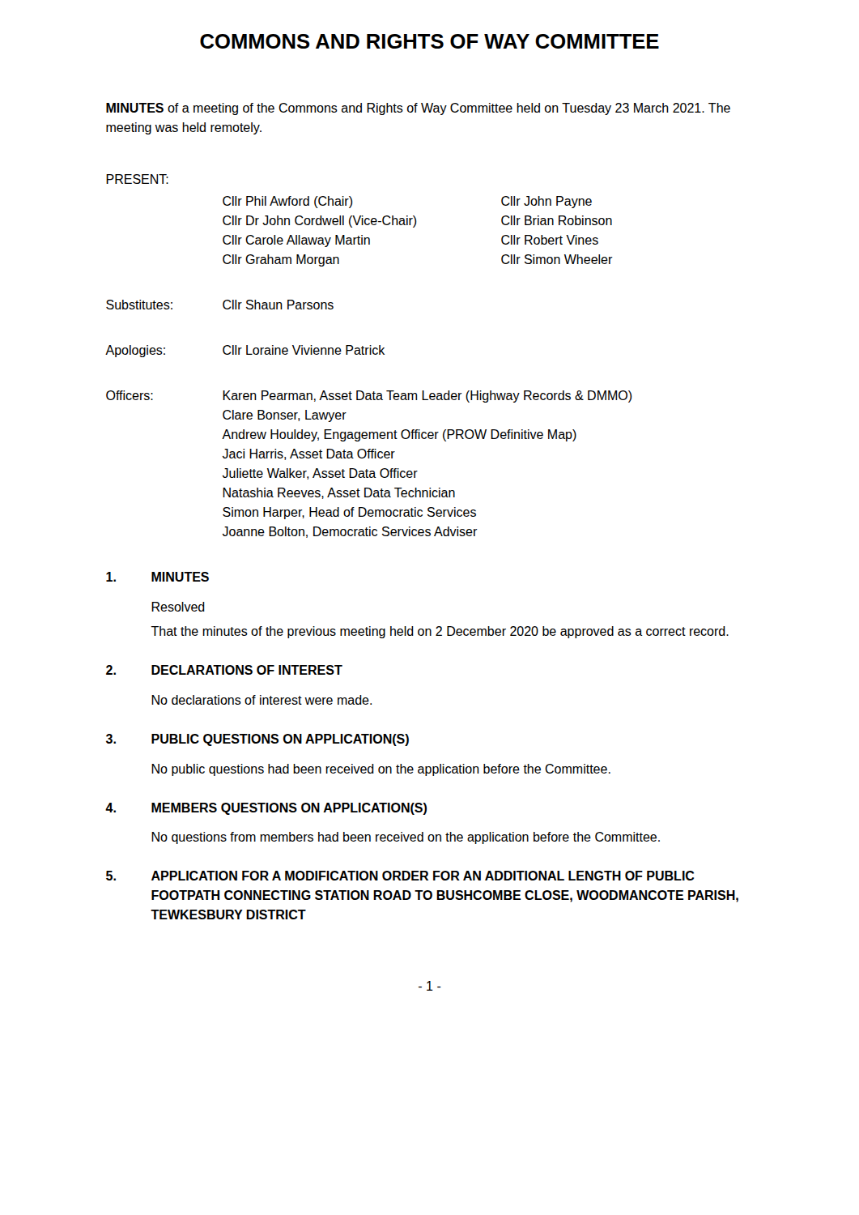COMMONS AND RIGHTS OF WAY COMMITTEE
MINUTES of a meeting of the Commons and Rights of Way Committee held on Tuesday 23 March 2021. The meeting was held remotely.
PRESENT:
Cllr Phil Awford (Chair)
Cllr Dr John Cordwell (Vice-Chair)
Cllr Carole Allaway Martin
Cllr Graham Morgan
Cllr John Payne
Cllr Brian Robinson
Cllr Robert Vines
Cllr Simon Wheeler
Substitutes:
Cllr Shaun Parsons
Apologies:
Cllr Loraine Vivienne Patrick
Officers:
Karen Pearman, Asset Data Team Leader (Highway Records & DMMO)
Clare Bonser, Lawyer
Andrew Houldey, Engagement Officer (PROW Definitive Map)
Jaci Harris, Asset Data Officer
Juliette Walker, Asset Data Officer
Natashia Reeves, Asset Data Technician
Simon Harper, Head of Democratic Services
Joanne Bolton, Democratic Services Adviser
Minutes
Resolved
That the minutes of the previous meeting held on 2 December 2020 be approved as a correct record.
Declarations of Interest
No declarations of interest were made.
Public Questions on Application(s)
No public questions had been received on the application before the Committee.
Members Questions on Application(s)
No questions from members had been received on the application before the Committee.
Application for a Modification Order for an Additional Length of Public Footpath Connecting Station Road to Bushcombe Close, Woodmancote Parish, Tewkesbury District
- 1 -